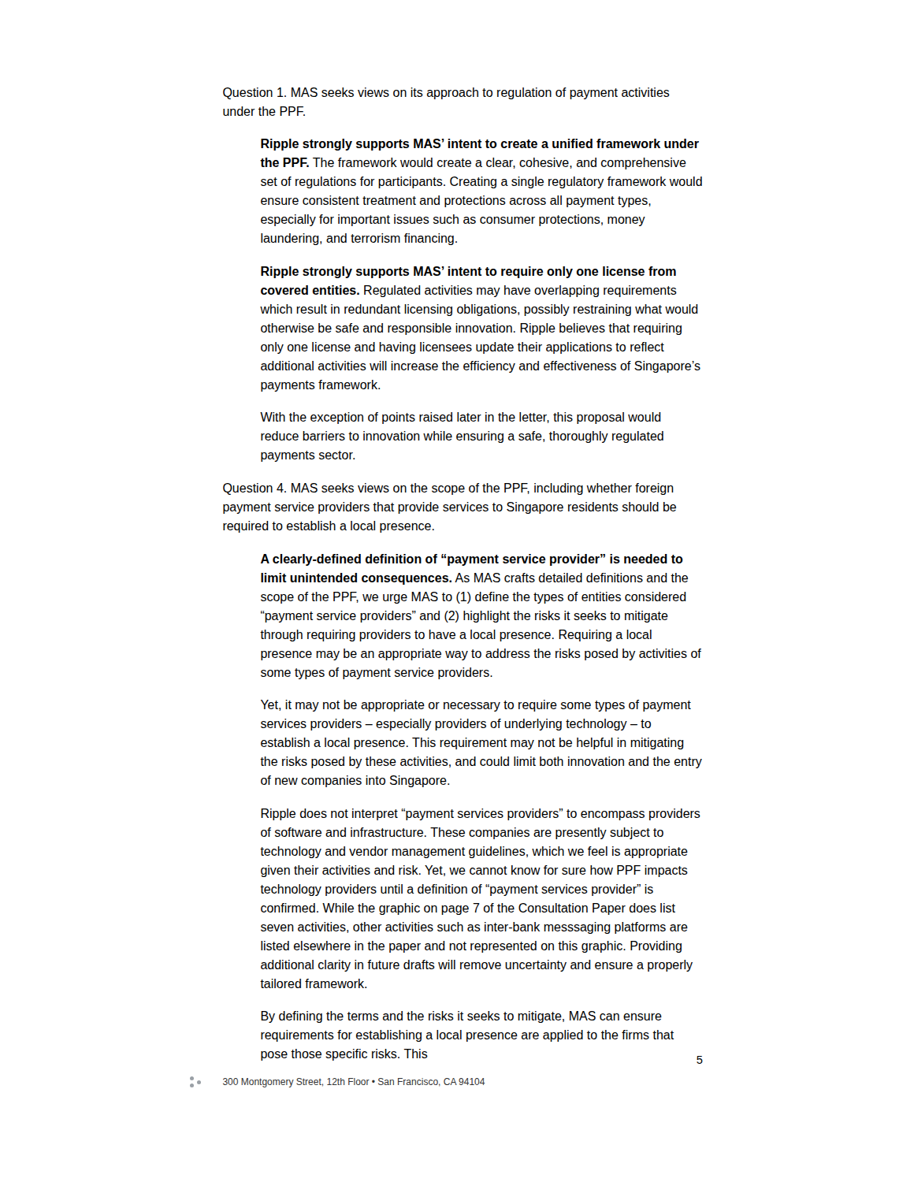Question 1. MAS seeks views on its approach to regulation of payment activities under the PPF.
Ripple strongly supports MAS’ intent to create a unified framework under the PPF. The framework would create a clear, cohesive, and comprehensive set of regulations for participants. Creating a single regulatory framework would ensure consistent treatment and protections across all payment types, especially for important issues such as consumer protections, money laundering, and terrorism financing.
Ripple strongly supports MAS’ intent to require only one license from covered entities. Regulated activities may have overlapping requirements which result in redundant licensing obligations, possibly restraining what would otherwise be safe and responsible innovation. Ripple believes that requiring only one license and having licensees update their applications to reflect additional activities will increase the efficiency and effectiveness of Singapore’s payments framework.
With the exception of points raised later in the letter, this proposal would reduce barriers to innovation while ensuring a safe, thoroughly regulated payments sector.
Question 4. MAS seeks views on the scope of the PPF, including whether foreign payment service providers that provide services to Singapore residents should be required to establish a local presence.
A clearly-defined definition of “payment service provider” is needed to limit unintended consequences. As MAS crafts detailed definitions and the scope of the PPF, we urge MAS to (1) define the types of entities considered “payment service providers” and (2) highlight the risks it seeks to mitigate through requiring providers to have a local presence. Requiring a local presence may be an appropriate way to address the risks posed by activities of some types of payment service providers.
Yet, it may not be appropriate or necessary to require some types of payment services providers – especially providers of underlying technology – to establish a local presence. This requirement may not be helpful in mitigating the risks posed by these activities, and could limit both innovation and the entry of new companies into Singapore.
Ripple does not interpret “payment services providers” to encompass providers of software and infrastructure. These companies are presently subject to technology and vendor management guidelines, which we feel is appropriate given their activities and risk. Yet, we cannot know for sure how PPF impacts technology providers until a definition of “payment services provider” is confirmed. While the graphic on page 7 of the Consultation Paper does list seven activities, other activities such as inter-bank messsaging platforms are listed elsewhere in the paper and not represented on this graphic. Providing additional clarity in future drafts will remove uncertainty and ensure a properly tailored framework.
By defining the terms and the risks it seeks to mitigate, MAS can ensure requirements for establishing a local presence are applied to the firms that pose those specific risks. This
5
300 Montgomery Street, 12th Floor • San Francisco, CA 94104